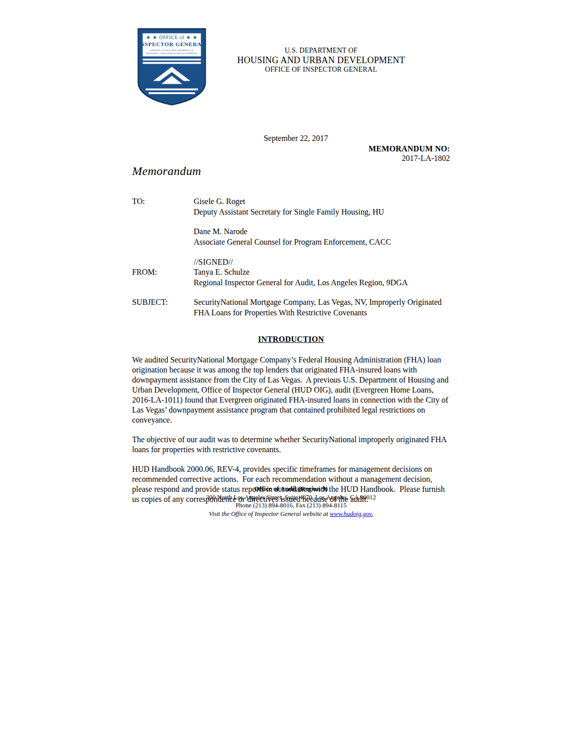★ ★ OFFICE of ★ ★ INSPECTOR GENERAL UNITED STATES DEPARTMENT OF HOUSING AND URBAN DEVELOPMENT
U.S. DEPARTMENT OF
HOUSING AND URBAN DEVELOPMENT
OFFICE OF INSPECTOR GENERAL
September 22, 2017
MEMORANDUM NO:
2017-LA-1802
Memorandum
| TO: | Gisele G. Roget Deputy Assistant Secretary for Single Family Housing, HU |
| | Dane M. Narode Associate General Counsel for Program Enforcement, CACC |
| | //SIGNED// |
| FROM: | Tanya E. Schulze Regional Inspector General for Audit, Los Angeles Region, 9DGA |
| SUBJECT: | SecurityNational Mortgage Company, Las Vegas, NV, Improperly Originated FHA Loans for Properties With Restrictive Covenants |
INTRODUCTION
We audited SecurityNational Mortgage Company’s Federal Housing Administration (FHA) loan origination because it was among the top lenders that originated FHA-insured loans with downpayment assistance from the City of Las Vegas. A previous U.S. Department of Housing and Urban Development, Office of Inspector General (HUD OIG), audit (Evergreen Home Loans, 2016-LA-1011) found that Evergreen originated FHA-insured loans in connection with the City of Las Vegas’ downpayment assistance program that contained prohibited legal restrictions on conveyance.
The objective of our audit was to determine whether SecurityNational improperly originated FHA loans for properties with restrictive covenants.
HUD Handbook 2000.06, REV-4, provides specific timeframes for management decisions on recommended corrective actions. For each recommendation without a management decision, please respond and provide status reports in accordance with the HUD Handbook. Please furnish us copies of any correspondence or directives issued because of the audit.
Office of Audit (Region 9)
300 North Los Angeles Street, Suite 4070, Los Angeles, CA 90012
Phone (213) 894-8016, Fax (213) 894-8115
Visit the Office of Inspector General website at www.hudoig.gov.